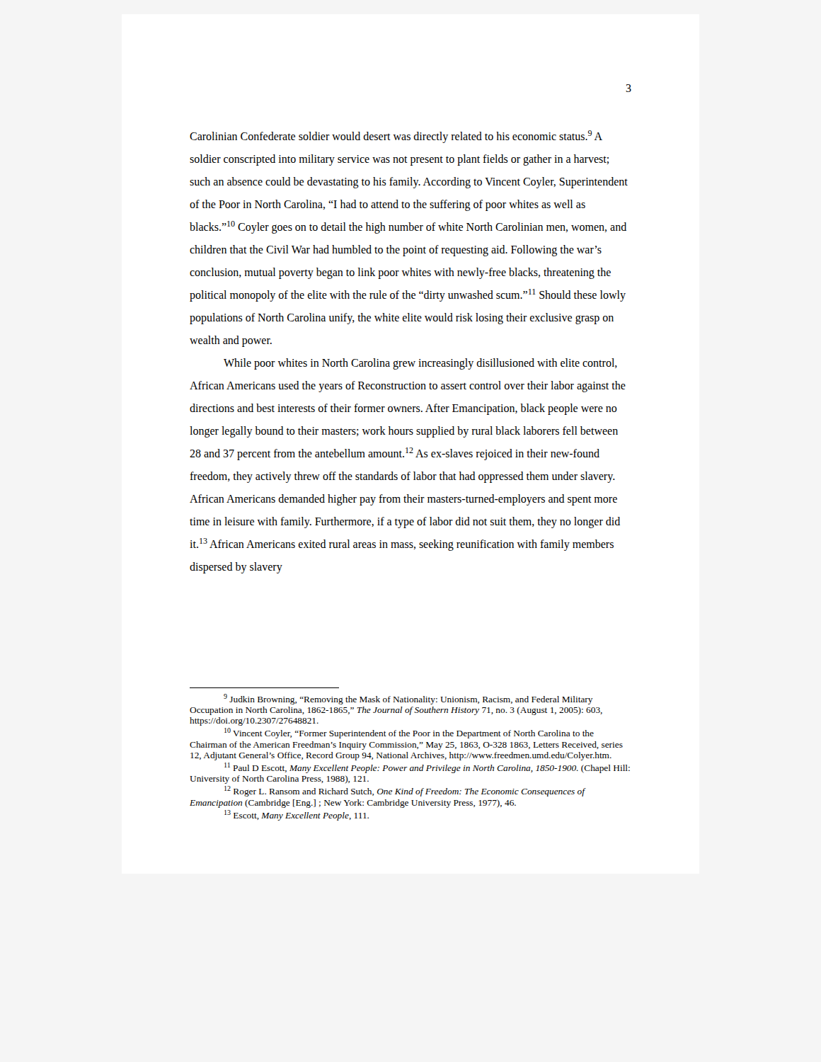3
Carolinian Confederate soldier would desert was directly related to his economic status.9 A soldier conscripted into military service was not present to plant fields or gather in a harvest; such an absence could be devastating to his family. According to Vincent Coyler, Superintendent of the Poor in North Carolina, “I had to attend to the suffering of poor whites as well as blacks.”10 Coyler goes on to detail the high number of white North Carolinian men, women, and children that the Civil War had humbled to the point of requesting aid. Following the war’s conclusion, mutual poverty began to link poor whites with newly-free blacks, threatening the political monopoly of the elite with the rule of the “dirty unwashed scum.”11 Should these lowly populations of North Carolina unify, the white elite would risk losing their exclusive grasp on wealth and power.
While poor whites in North Carolina grew increasingly disillusioned with elite control, African Americans used the years of Reconstruction to assert control over their labor against the directions and best interests of their former owners. After Emancipation, black people were no longer legally bound to their masters; work hours supplied by rural black laborers fell between 28 and 37 percent from the antebellum amount.12 As ex-slaves rejoiced in their new-found freedom, they actively threw off the standards of labor that had oppressed them under slavery. African Americans demanded higher pay from their masters-turned-employers and spent more time in leisure with family. Furthermore, if a type of labor did not suit them, they no longer did it.13 African Americans exited rural areas in mass, seeking reunification with family members dispersed by slavery
9 Judkin Browning, “Removing the Mask of Nationality: Unionism, Racism, and Federal Military Occupation in North Carolina, 1862-1865,” The Journal of Southern History 71, no. 3 (August 1, 2005): 603, https://doi.org/10.2307/27648821.
10 Vincent Coyler, “Former Superintendent of the Poor in the Department of North Carolina to the Chairman of the American Freedman’s Inquiry Commission,” May 25, 1863, O-328 1863, Letters Received, series 12, Adjutant General’s Office, Record Group 94, National Archives, http://www.freedmen.umd.edu/Colyer.htm.
11 Paul D Escott, Many Excellent People: Power and Privilege in North Carolina, 1850-1900. (Chapel Hill: University of North Carolina Press, 1988), 121.
12 Roger L. Ransom and Richard Sutch, One Kind of Freedom: The Economic Consequences of Emancipation (Cambridge [Eng.] ; New York: Cambridge University Press, 1977), 46.
13 Escott, Many Excellent People, 111.